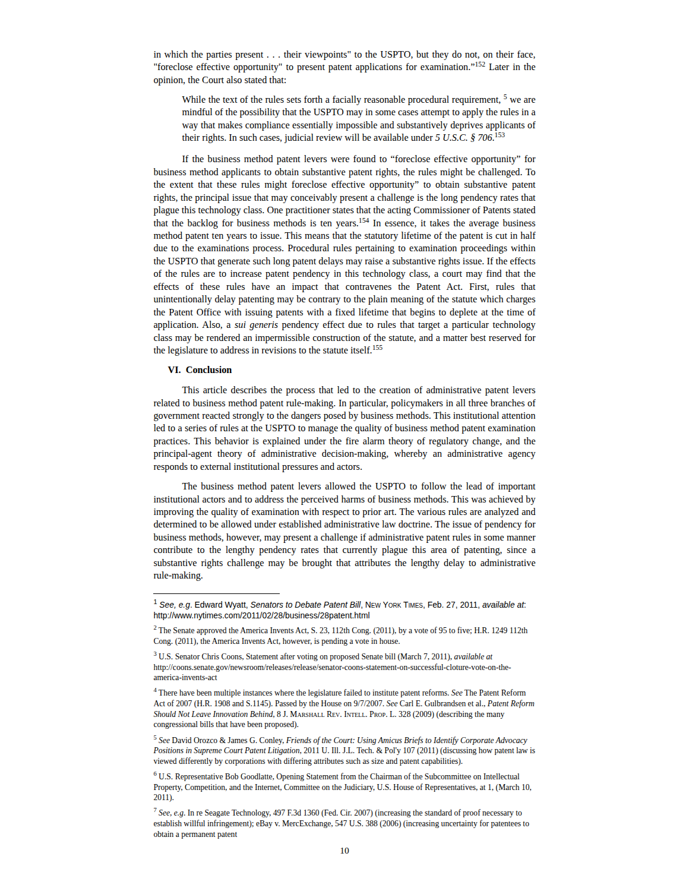in which the parties present . . . their viewpoints" to the USPTO, but they do not, on their face, "foreclose effective opportunity" to present patent applications for examination.”152 Later in the opinion, the Court also stated that:
While the text of the rules sets forth a facially reasonable procedural requirement, 5 we are mindful of the possibility that the USPTO may in some cases attempt to apply the rules in a way that makes compliance essentially impossible and substantively deprives applicants of their rights. In such cases, judicial review will be available under 5 U.S.C. § 706.153
If the business method patent levers were found to “foreclose effective opportunity” for business method applicants to obtain substantive patent rights, the rules might be challenged. To the extent that these rules might foreclose effective opportunity” to obtain substantive patent rights, the principal issue that may conceivably present a challenge is the long pendency rates that plague this technology class. One practitioner states that the acting Commissioner of Patents stated that the backlog for business methods is ten years.154 In essence, it takes the average business method patent ten years to issue. This means that the statutory lifetime of the patent is cut in half due to the examinations process. Procedural rules pertaining to examination proceedings within the USPTO that generate such long patent delays may raise a substantive rights issue. If the effects of the rules are to increase patent pendency in this technology class, a court may find that the effects of these rules have an impact that contravenes the Patent Act. First, rules that unintentionally delay patenting may be contrary to the plain meaning of the statute which charges the Patent Office with issuing patents with a fixed lifetime that begins to deplete at the time of application. Also, a sui generis pendency effect due to rules that target a particular technology class may be rendered an impermissible construction of the statute, and a matter best reserved for the legislature to address in revisions to the statute itself.155
VI. Conclusion
This article describes the process that led to the creation of administrative patent levers related to business method patent rule-making. In particular, policymakers in all three branches of government reacted strongly to the dangers posed by business methods. This institutional attention led to a series of rules at the USPTO to manage the quality of business method patent examination practices. This behavior is explained under the fire alarm theory of regulatory change, and the principal-agent theory of administrative decision-making, whereby an administrative agency responds to external institutional pressures and actors.
The business method patent levers allowed the USPTO to follow the lead of important institutional actors and to address the perceived harms of business methods. This was achieved by improving the quality of examination with respect to prior art. The various rules are analyzed and determined to be allowed under established administrative law doctrine. The issue of pendency for business methods, however, may present a challenge if administrative patent rules in some manner contribute to the lengthy pendency rates that currently plague this area of patenting, since a substantive rights challenge may be brought that attributes the lengthy delay to administrative rule-making.
1 See, e.g. Edward Wyatt, Senators to Debate Patent Bill, New York Times, Feb. 27, 2011, available at: http://www.nytimes.com/2011/02/28/business/28patent.html
2 The Senate approved the America Invents Act, S. 23, 112th Cong. (2011), by a vote of 95 to five; H.R. 1249 112th Cong. (2011), the America Invents Act, however, is pending a vote in house.
3 U.S. Senator Chris Coons, Statement after voting on proposed Senate bill (March 7, 2011), available at http://coons.senate.gov/newsroom/releases/release/senator-coons-statement-on-successful-cloture-vote-on-the-america-invents-act
4 There have been multiple instances where the legislature failed to institute patent reforms. See The Patent Reform Act of 2007 (H.R. 1908 and S.1145). Passed by the House on 9/7/2007. See Carl E. Gulbrandsen et al., Patent Reform Should Not Leave Innovation Behind, 8 J. Marshall Rev. Intell. Prop. L. 328 (2009) (describing the many congressional bills that have been proposed).
5 See David Orozco & James G. Conley, Friends of the Court: Using Amicus Briefs to Identify Corporate Advocacy Positions in Supreme Court Patent Litigation, 2011 U. Ill. J.L. Tech. & Pol'y 107 (2011) (discussing how patent law is viewed differently by corporations with differing attributes such as size and patent capabilities).
6 U.S. Representative Bob Goodlatte, Opening Statement from the Chairman of the Subcommittee on Intellectual Property, Competition, and the Internet, Committee on the Judiciary, U.S. House of Representatives, at 1, (March 10, 2011).
7 See, e.g. In re Seagate Technology, 497 F.3d 1360 (Fed. Cir. 2007) (increasing the standard of proof necessary to establish willful infringement); eBay v. MercExchange, 547 U.S. 388 (2006) (increasing uncertainty for patentees to obtain a permanent patent
10